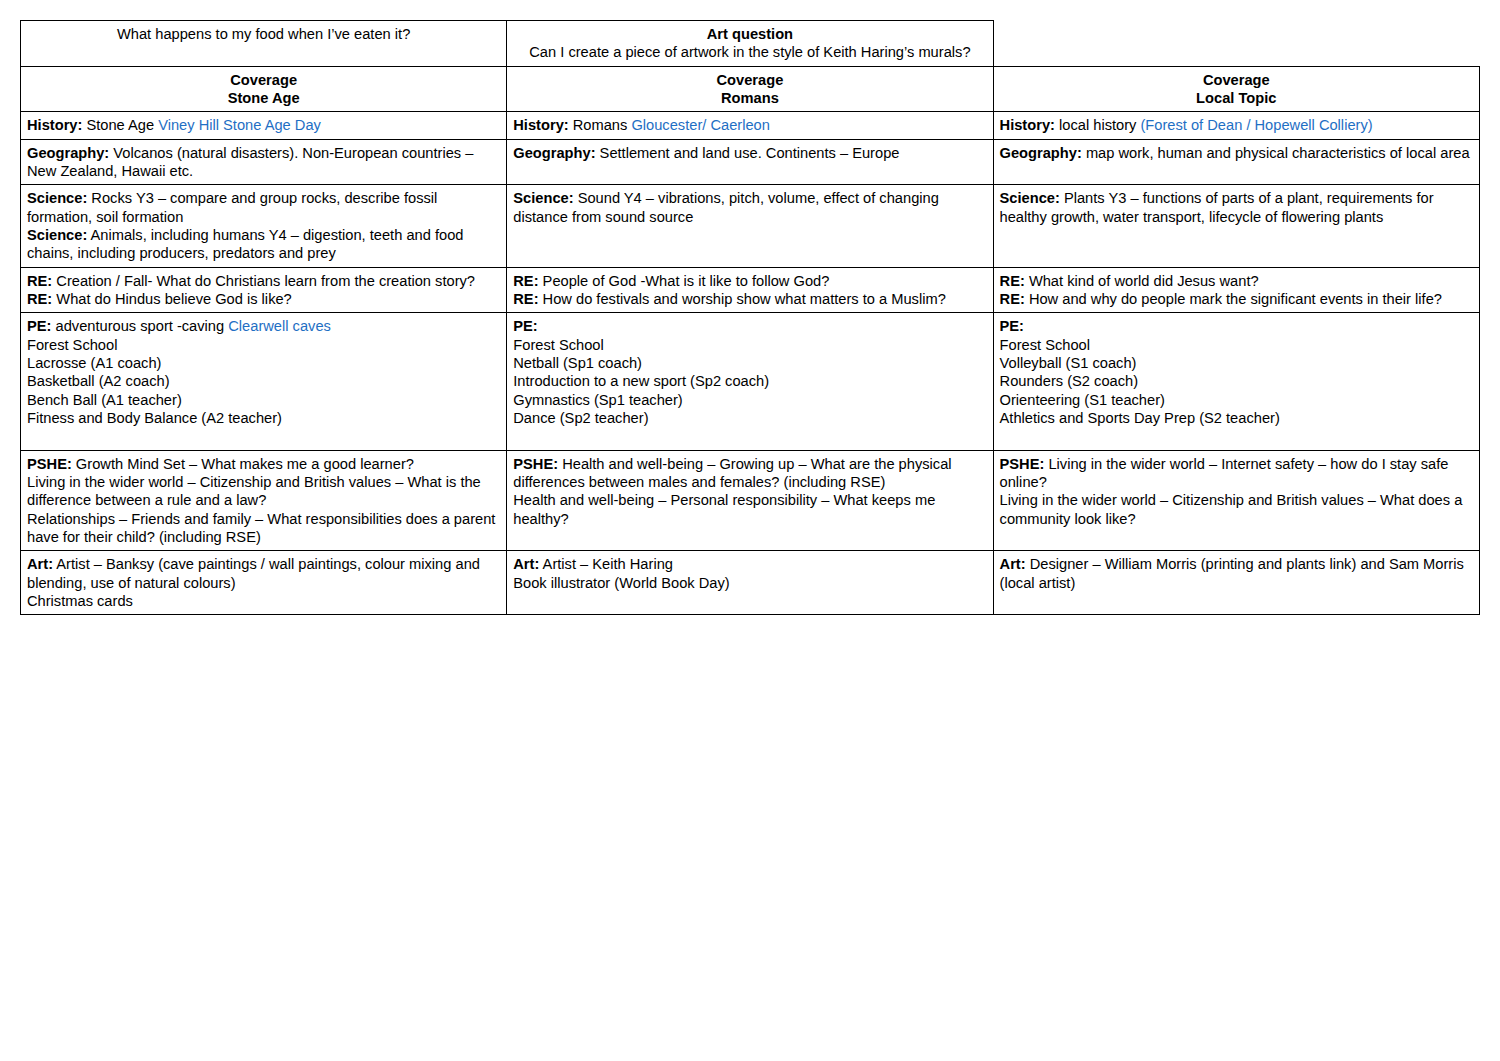| What happens to my food when I’ve eaten it? | Art question Can I create a piece of artwork in the style of Keith Haring’s murals? | |
| Coverage Stone Age | Coverage Romans | Coverage Local Topic |
| History: Stone Age Viney Hill Stone Age Day | History: Romans Gloucester/ Caerleon | History: local history (Forest of Dean / Hopewell Colliery) |
| Geography: Volcanos (natural disasters). Non-European countries – New Zealand, Hawaii etc. | Geography: Settlement and land use. Continents – Europe | Geography: map work, human and physical characteristics of local area |
| Science: Rocks Y3 – compare and group rocks, describe fossil formation, soil formation Science: Animals, including humans Y4 – digestion, teeth and food chains, including producers, predators and prey | Science: Sound Y4 – vibrations, pitch, volume, effect of changing distance from sound source | Science: Plants Y3 – functions of parts of a plant, requirements for healthy growth, water transport, lifecycle of flowering plants |
| RE: Creation / Fall- What do Christians learn from the creation story? RE: What do Hindus believe God is like? | RE: People of God -What is it like to follow God? RE: How do festivals and worship show what matters to a Muslim? | RE: What kind of world did Jesus want? RE: How and why do people mark the significant events in their life? |
| PE: adventurous sport -caving Clearwell caves Forest School Lacrosse (A1 coach) Basketball (A2 coach) Bench Ball (A1 teacher) Fitness and Body Balance (A2 teacher) | PE: Forest School Netball (Sp1 coach) Introduction to a new sport (Sp2 coach) Gymnastics (Sp1 teacher) Dance (Sp2 teacher) | PE: Forest School Volleyball (S1 coach) Rounders (S2 coach) Orienteering (S1 teacher) Athletics and Sports Day Prep (S2 teacher) |
| PSHE: Growth Mind Set – What makes me a good learner? Living in the wider world – Citizenship and British values – What is the difference between a rule and a law? Relationships – Friends and family – What responsibilities does a parent have for their child? (including RSE) | PSHE: Health and well-being – Growing up – What are the physical differences between males and females? (including RSE) Health and well-being – Personal responsibility – What keeps me healthy? | PSHE: Living in the wider world – Internet safety – how do I stay safe online? Living in the wider world – Citizenship and British values – What does a community look like? |
| Art: Artist – Banksy (cave paintings / wall paintings, colour mixing and blending, use of natural colours) Christmas cards | Art: Artist – Keith Haring Book illustrator (World Book Day) | Art: Designer – William Morris (printing and plants link) and Sam Morris (local artist) |